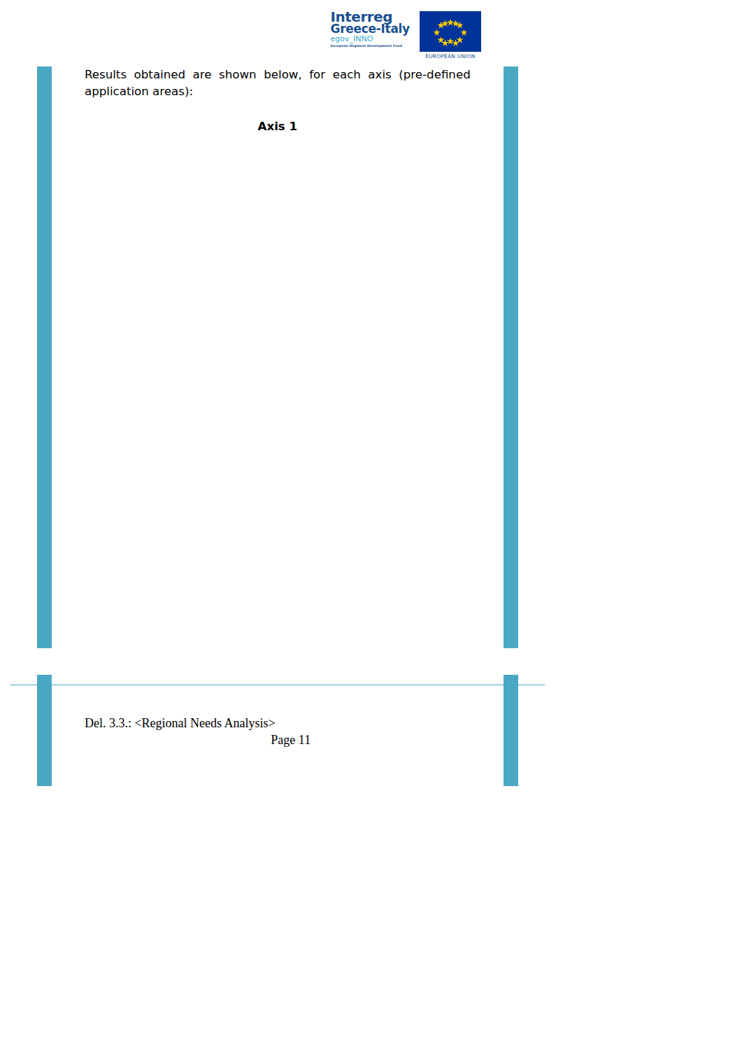Interreg Greece-Italy egov_INNO European Regional Development Fund
EUROPEAN UNION
Results obtained are shown below, for each axis (pre-defined application areas):
Axis 1
Del. 3.3.: <Regional Needs Analysis> Page 11